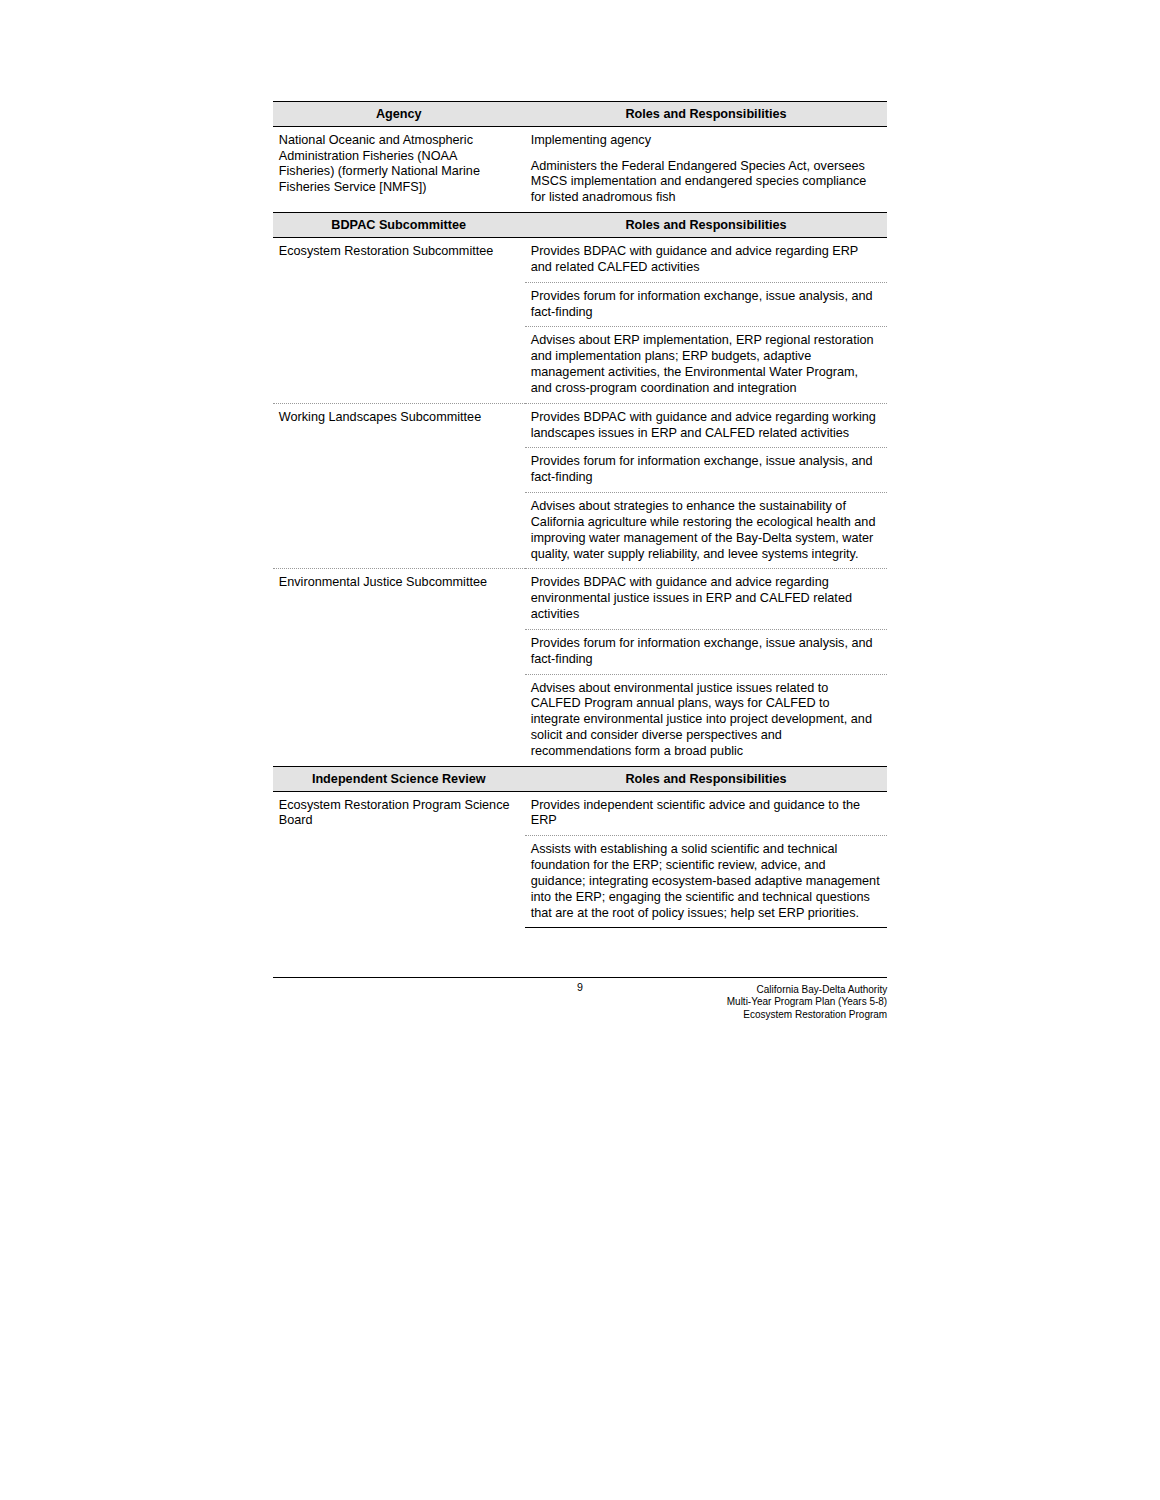| Agency | Roles and Responsibilities |
| National Oceanic and Atmospheric Administration Fisheries (NOAA Fisheries) (formerly National Marine Fisheries Service [NMFS]) | Implementing agency Administers the Federal Endangered Species Act, oversees MSCS implementation and endangered species compliance for listed anadromous fish |
| BDPAC Subcommittee | Roles and Responsibilities |
| Ecosystem Restoration Subcommittee | Provides BDPAC with guidance and advice regarding ERP and related CALFED activities |
| Provides forum for information exchange, issue analysis, and fact-finding |
| Advises about ERP implementation, ERP regional restoration and implementation plans; ERP budgets, adaptive management activities, the Environmental Water Program, and cross-program coordination and integration |
| Working Landscapes Subcommittee | Provides BDPAC with guidance and advice regarding working landscapes issues in ERP and CALFED related activities |
| Provides forum for information exchange, issue analysis, and fact-finding |
| Advises about strategies to enhance the sustainability of California agriculture while restoring the ecological health and improving water management of the Bay-Delta system, water quality, water supply reliability, and levee systems integrity. |
| Environmental Justice Subcommittee | Provides BDPAC with guidance and advice regarding environmental justice issues in ERP and CALFED related activities |
| Provides forum for information exchange, issue analysis, and fact-finding |
| Advises about environmental justice issues related to CALFED Program annual plans, ways for CALFED to integrate environmental justice into project development, and solicit and consider diverse perspectives and recommendations form a broad public |
| Independent Science Review | Roles and Responsibilities |
| Ecosystem Restoration Program Science Board | Provides independent scientific advice and guidance to the ERP |
| Assists with establishing a solid scientific and technical foundation for the ERP; scientific review, advice, and guidance; integrating ecosystem-based adaptive management into the ERP; engaging the scientific and technical questions that are at the root of policy issues; help set ERP priorities. |
9
California Bay-Delta Authority
Multi-Year Program Plan (Years 5-8)
Ecosystem Restoration Program